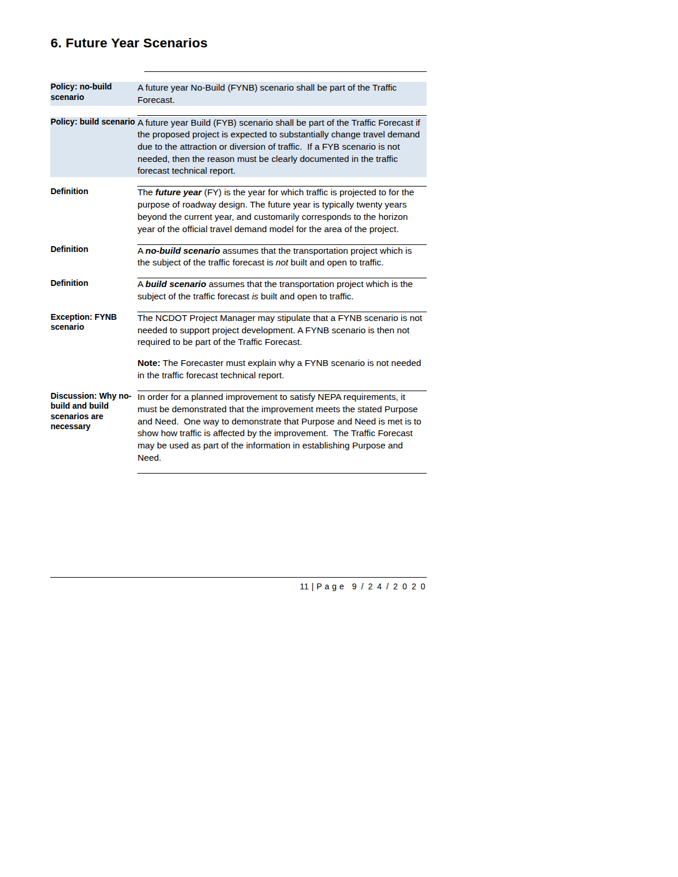6. Future Year Scenarios
| Policy: no-build scenario | A future year No-Build (FYNB) scenario shall be part of the Traffic Forecast. |
| Policy: build scenario | A future year Build (FYB) scenario shall be part of the Traffic Forecast if the proposed project is expected to substantially change travel demand due to the attraction or diversion of traffic. If a FYB scenario is not needed, then the reason must be clearly documented in the traffic forecast technical report. |
| Definition | The future year (FY) is the year for which traffic is projected to for the purpose of roadway design. The future year is typically twenty years beyond the current year, and customarily corresponds to the horizon year of the official travel demand model for the area of the project. |
| Definition | A no-build scenario assumes that the transportation project which is the subject of the traffic forecast is not built and open to traffic. |
| Definition | A build scenario assumes that the transportation project which is the subject of the traffic forecast is built and open to traffic. |
| Exception: FYNB scenario | The NCDOT Project Manager may stipulate that a FYNB scenario is not needed to support project development. A FYNB scenario is then not required to be part of the Traffic Forecast. Note: The Forecaster must explain why a FYNB scenario is not needed in the traffic forecast technical report. |
| Discussion: Why no-build and build scenarios are necessary | In order for a planned improvement to satisfy NEPA requirements, it must be demonstrated that the improvement meets the stated Purpose and Need. One way to demonstrate that Purpose and Need is met is to show how traffic is affected by the improvement. The Traffic Forecast may be used as part of the information in establishing Purpose and Need. |
11 | P a g e 9 / 2 4 / 2 0 2 0